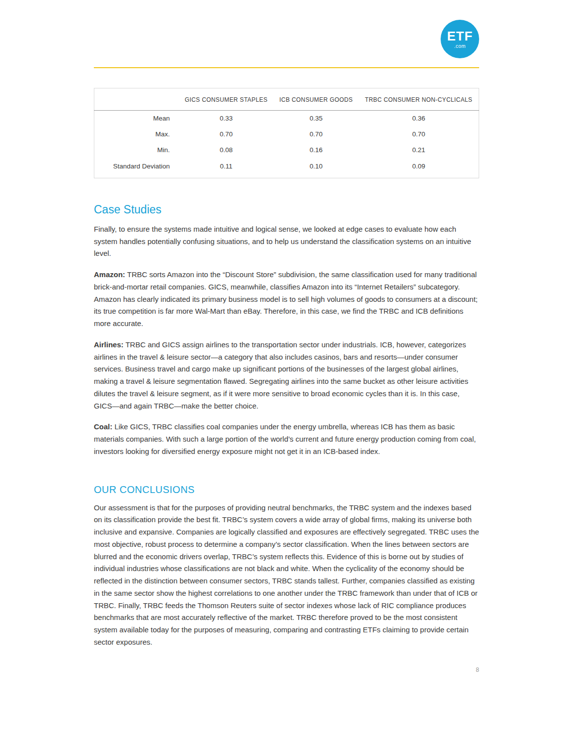ETF .com
| | GICS CONSUMER STAPLES | ICB CONSUMER GOODS | TRBC CONSUMER NON-CYCLICALS |
| --- | --- | --- | --- |
| Mean | 0.33 | 0.35 | 0.36 |
| Max. | 0.70 | 0.70 | 0.70 |
| Min. | 0.08 | 0.16 | 0.21 |
| Standard Deviation | 0.11 | 0.10 | 0.09 |
Case Studies
Finally, to ensure the systems made intuitive and logical sense, we looked at edge cases to evaluate how each system handles potentially confusing situations, and to help us understand the classification systems on an intuitive level.
Amazon: TRBC sorts Amazon into the “Discount Store” subdivision, the same classification used for many traditional brick-and-mortar retail companies. GICS, meanwhile, classifies Amazon into its “Internet Retailers” subcategory. Amazon has clearly indicated its primary business model is to sell high volumes of goods to consumers at a discount; its true competition is far more Wal-Mart than eBay. Therefore, in this case, we find the TRBC and ICB definitions more accurate.
Airlines: TRBC and GICS assign airlines to the transportation sector under industrials. ICB, however, categorizes airlines in the travel & leisure sector—a category that also includes casinos, bars and resorts—under consumer services. Business travel and cargo make up significant portions of the businesses of the largest global airlines, making a travel & leisure segmentation flawed. Segregating airlines into the same bucket as other leisure activities dilutes the travel & leisure segment, as if it were more sensitive to broad economic cycles than it is. In this case, GICS—and again TRBC—make the better choice.
Coal: Like GICS, TRBC classifies coal companies under the energy umbrella, whereas ICB has them as basic materials companies. With such a large portion of the world’s current and future energy production coming from coal, investors looking for diversified energy exposure might not get it in an ICB-based index.
Our Conclusions
Our assessment is that for the purposes of providing neutral benchmarks, the TRBC system and the indexes based on its classification provide the best fit. TRBC’s system covers a wide array of global firms, making its universe both inclusive and expansive. Companies are logically classified and exposures are effectively segregated. TRBC uses the most objective, robust process to determine a company’s sector classification. When the lines between sectors are blurred and the economic drivers overlap, TRBC’s system reflects this. Evidence of this is borne out by studies of individual industries whose classifications are not black and white. When the cyclicality of the economy should be reflected in the distinction between consumer sectors, TRBC stands tallest. Further, companies classified as existing in the same sector show the highest correlations to one another under the TRBC framework than under that of ICB or TRBC. Finally, TRBC feeds the Thomson Reuters suite of sector indexes whose lack of RIC compliance produces benchmarks that are most accurately reflective of the market. TRBC therefore proved to be the most consistent system available today for the purposes of measuring, comparing and contrasting ETFs claiming to provide certain sector exposures.
8